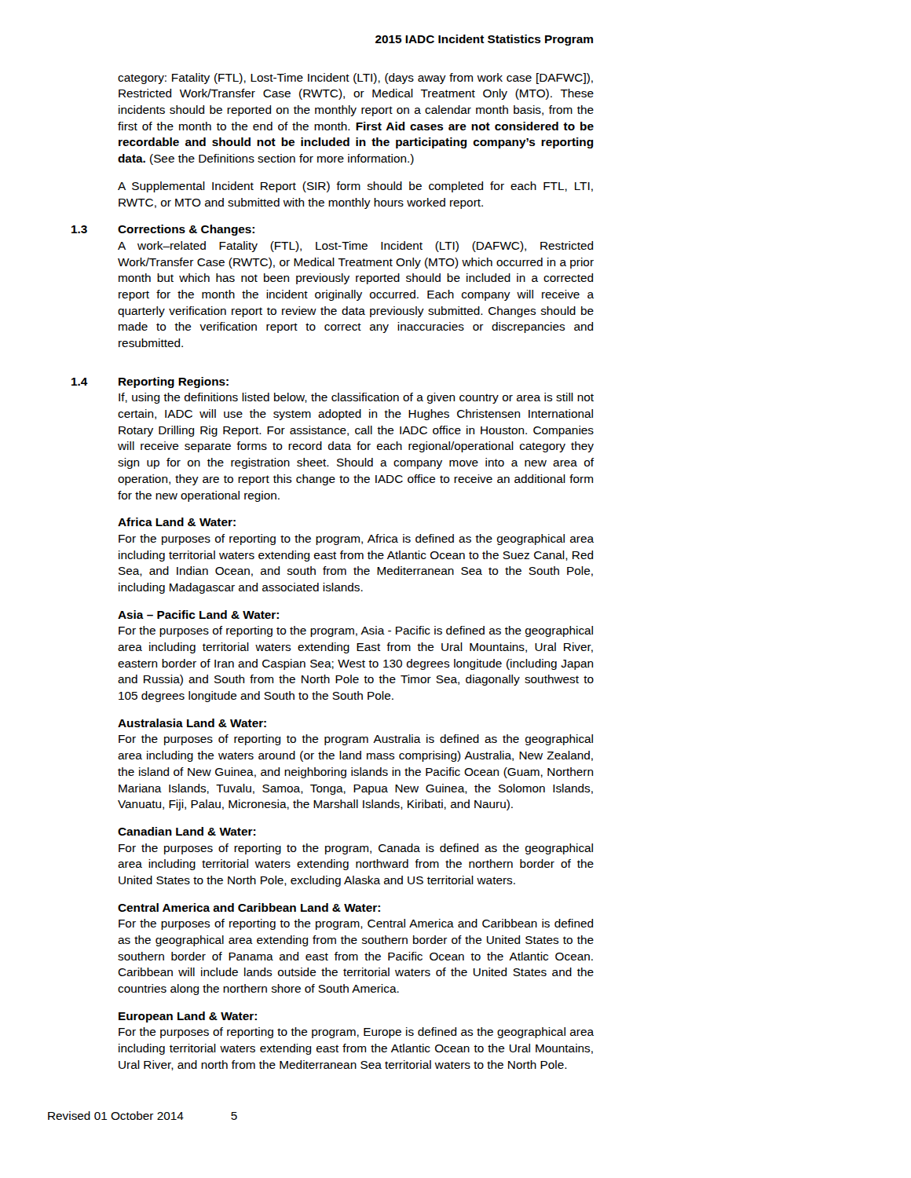2015 IADC Incident Statistics Program
category: Fatality (FTL), Lost-Time Incident (LTI), (days away from work case [DAFWC]), Restricted Work/Transfer Case (RWTC), or Medical Treatment Only (MTO). These incidents should be reported on the monthly report on a calendar month basis, from the first of the month to the end of the month. First Aid cases are not considered to be recordable and should not be included in the participating company’s reporting data. (See the Definitions section for more information.)
A Supplemental Incident Report (SIR) form should be completed for each FTL, LTI, RWTC, or MTO and submitted with the monthly hours worked report.
1.3
Corrections & Changes:
A work–related Fatality (FTL), Lost-Time Incident (LTI) (DAFWC), Restricted Work/Transfer Case (RWTC), or Medical Treatment Only (MTO) which occurred in a prior month but which has not been previously reported should be included in a corrected report for the month the incident originally occurred. Each company will receive a quarterly verification report to review the data previously submitted. Changes should be made to the verification report to correct any inaccuracies or discrepancies and resubmitted.
1.4
Reporting Regions:
If, using the definitions listed below, the classification of a given country or area is still not certain, IADC will use the system adopted in the Hughes Christensen International Rotary Drilling Rig Report. For assistance, call the IADC office in Houston. Companies will receive separate forms to record data for each regional/operational category they sign up for on the registration sheet. Should a company move into a new area of operation, they are to report this change to the IADC office to receive an additional form for the new operational region.
Africa Land & Water:
For the purposes of reporting to the program, Africa is defined as the geographical area including territorial waters extending east from the Atlantic Ocean to the Suez Canal, Red Sea, and Indian Ocean, and south from the Mediterranean Sea to the South Pole, including Madagascar and associated islands.
Asia – Pacific Land & Water:
For the purposes of reporting to the program, Asia - Pacific is defined as the geographical area including territorial waters extending East from the Ural Mountains, Ural River, eastern border of Iran and Caspian Sea; West to 130 degrees longitude (including Japan and Russia) and South from the North Pole to the Timor Sea, diagonally southwest to 105 degrees longitude and South to the South Pole.
Australasia Land & Water:
For the purposes of reporting to the program Australia is defined as the geographical area including the waters around (or the land mass comprising) Australia, New Zealand, the island of New Guinea, and neighboring islands in the Pacific Ocean (Guam, Northern Mariana Islands, Tuvalu, Samoa, Tonga, Papua New Guinea, the Solomon Islands, Vanuatu, Fiji, Palau, Micronesia, the Marshall Islands, Kiribati, and Nauru).
Canadian Land & Water:
For the purposes of reporting to the program, Canada is defined as the geographical area including territorial waters extending northward from the northern border of the United States to the North Pole, excluding Alaska and US territorial waters.
Central America and Caribbean Land & Water:
For the purposes of reporting to the program, Central America and Caribbean is defined as the geographical area extending from the southern border of the United States to the southern border of Panama and east from the Pacific Ocean to the Atlantic Ocean. Caribbean will include lands outside the territorial waters of the United States and the countries along the northern shore of South America.
European Land & Water:
For the purposes of reporting to the program, Europe is defined as the geographical area including territorial waters extending east from the Atlantic Ocean to the Ural Mountains, Ural River, and north from the Mediterranean Sea territorial waters to the North Pole.
Revised 01 October 2014
5